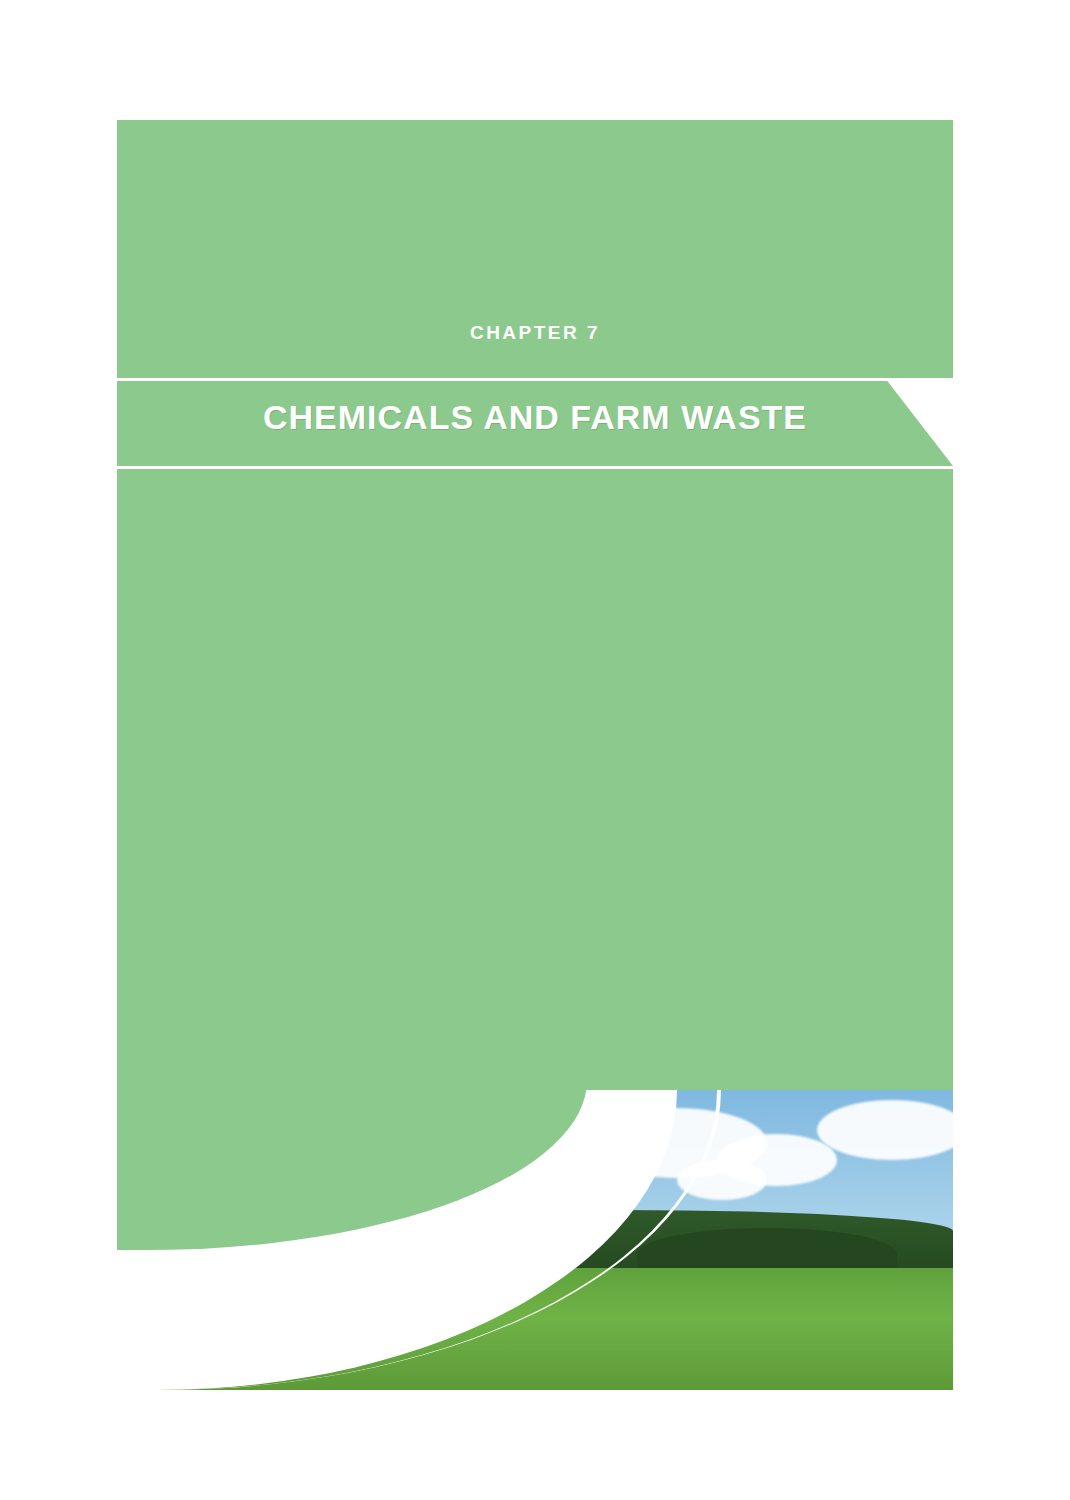CHAPTER 7
CHEMICALS AND FARM WASTE